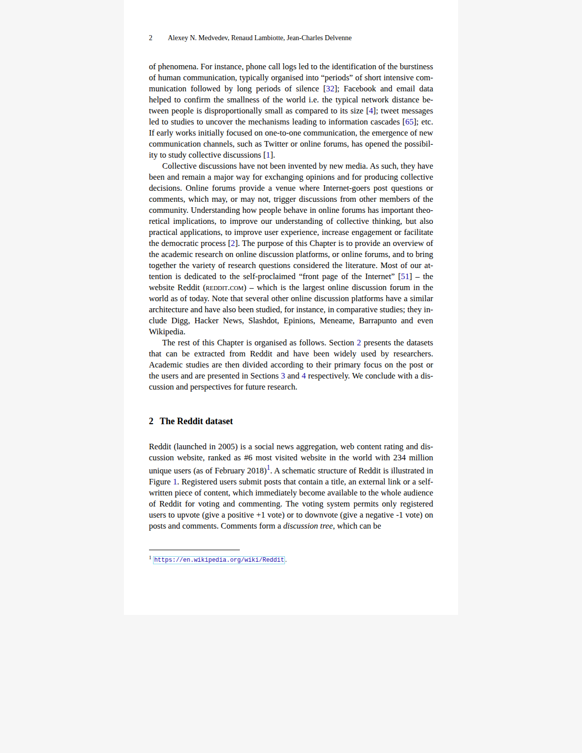2 Alexey N. Medvedev, Renaud Lambiotte, Jean-Charles Delvenne
of phenomena. For instance, phone call logs led to the identification of the burstiness of human communication, typically organised into “periods” of short intensive communication followed by long periods of silence [32]; Facebook and email data helped to confirm the smallness of the world i.e. the typical network distance between people is disproportionally small as compared to its size [4]; tweet messages led to studies to uncover the mechanisms leading to information cascades [65]; etc. If early works initially focused on one-to-one communication, the emergence of new communication channels, such as Twitter or online forums, has opened the possibility to study collective discussions [1].
Collective discussions have not been invented by new media. As such, they have been and remain a major way for exchanging opinions and for producing collective decisions. Online forums provide a venue where Internet-goers post questions or comments, which may, or may not, trigger discussions from other members of the community. Understanding how people behave in online forums has important theoretical implications, to improve our understanding of collective thinking, but also practical applications, to improve user experience, increase engagement or facilitate the democratic process [2]. The purpose of this Chapter is to provide an overview of the academic research on online discussion platforms, or online forums, and to bring together the variety of research questions considered the literature. Most of our attention is dedicated to the self-proclaimed “front page of the Internet” [51] – the website Reddit (reddit.com) – which is the largest online discussion forum in the world as of today. Note that several other online discussion platforms have a similar architecture and have also been studied, for instance, in comparative studies; they include Digg, Hacker News, Slashdot, Epinions, Meneame, Barrapunto and even Wikipedia.
The rest of this Chapter is organised as follows. Section 2 presents the datasets that can be extracted from Reddit and have been widely used by researchers. Academic studies are then divided according to their primary focus on the post or the users and are presented in Sections 3 and 4 respectively. We conclude with a discussion and perspectives for future research.
2 The Reddit dataset
Reddit (launched in 2005) is a social news aggregation, web content rating and discussion website, ranked as #6 most visited website in the world with 234 million unique users (as of February 2018)1. A schematic structure of Reddit is illustrated in Figure 1. Registered users submit posts that contain a title, an external link or a self-written piece of content, which immediately become available to the whole audience of Reddit for voting and commenting. The voting system permits only registered users to upvote (give a positive +1 vote) or to downvote (give a negative -1 vote) on posts and comments. Comments form a discussion tree, which can be
1 https://en.wikipedia.org/wiki/Reddit.